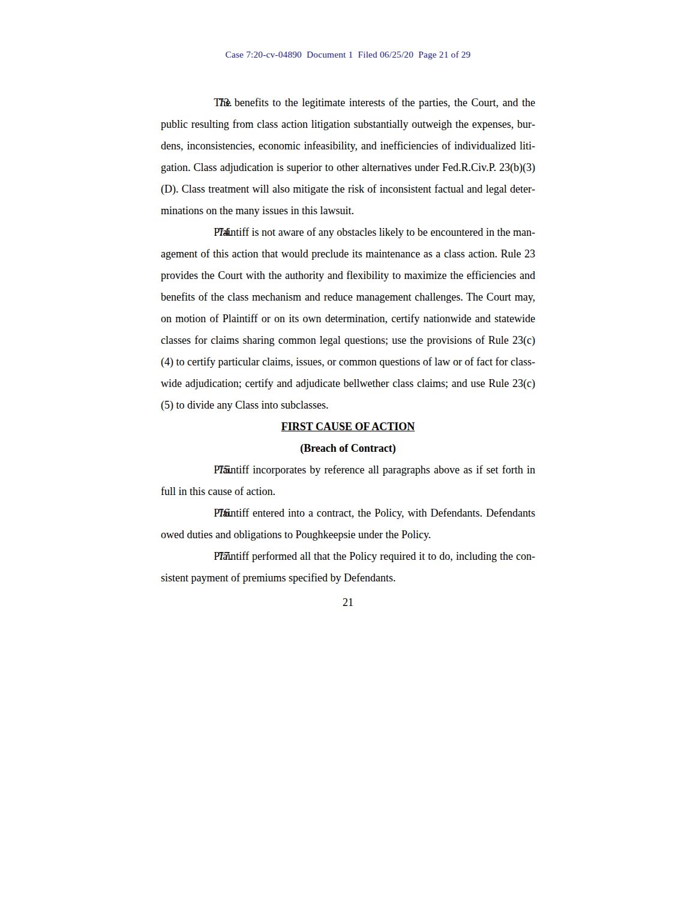Case 7:20-cv-04890 Document 1 Filed 06/25/20 Page 21 of 29
73. The benefits to the legitimate interests of the parties, the Court, and the public resulting from class action litigation substantially outweigh the expenses, burdens, inconsistencies, economic infeasibility, and inefficiencies of individualized litigation. Class adjudication is superior to other alternatives under Fed.R.Civ.P. 23(b)(3)(D). Class treatment will also mitigate the risk of inconsistent factual and legal determinations on the many issues in this lawsuit.
74. Plaintiff is not aware of any obstacles likely to be encountered in the management of this action that would preclude its maintenance as a class action. Rule 23 provides the Court with the authority and flexibility to maximize the efficiencies and benefits of the class mechanism and reduce management challenges. The Court may, on motion of Plaintiff or on its own determination, certify nationwide and statewide classes for claims sharing common legal questions; use the provisions of Rule 23(c)(4) to certify particular claims, issues, or common questions of law or of fact for class-wide adjudication; certify and adjudicate bellwether class claims; and use Rule 23(c)(5) to divide any Class into subclasses.
FIRST CAUSE OF ACTION
(Breach of Contract)
75. Plaintiff incorporates by reference all paragraphs above as if set forth in full in this cause of action.
76. Plaintiff entered into a contract, the Policy, with Defendants. Defendants owed duties and obligations to Poughkeepsie under the Policy.
77. Plaintiff performed all that the Policy required it to do, including the consistent payment of premiums specified by Defendants.
21